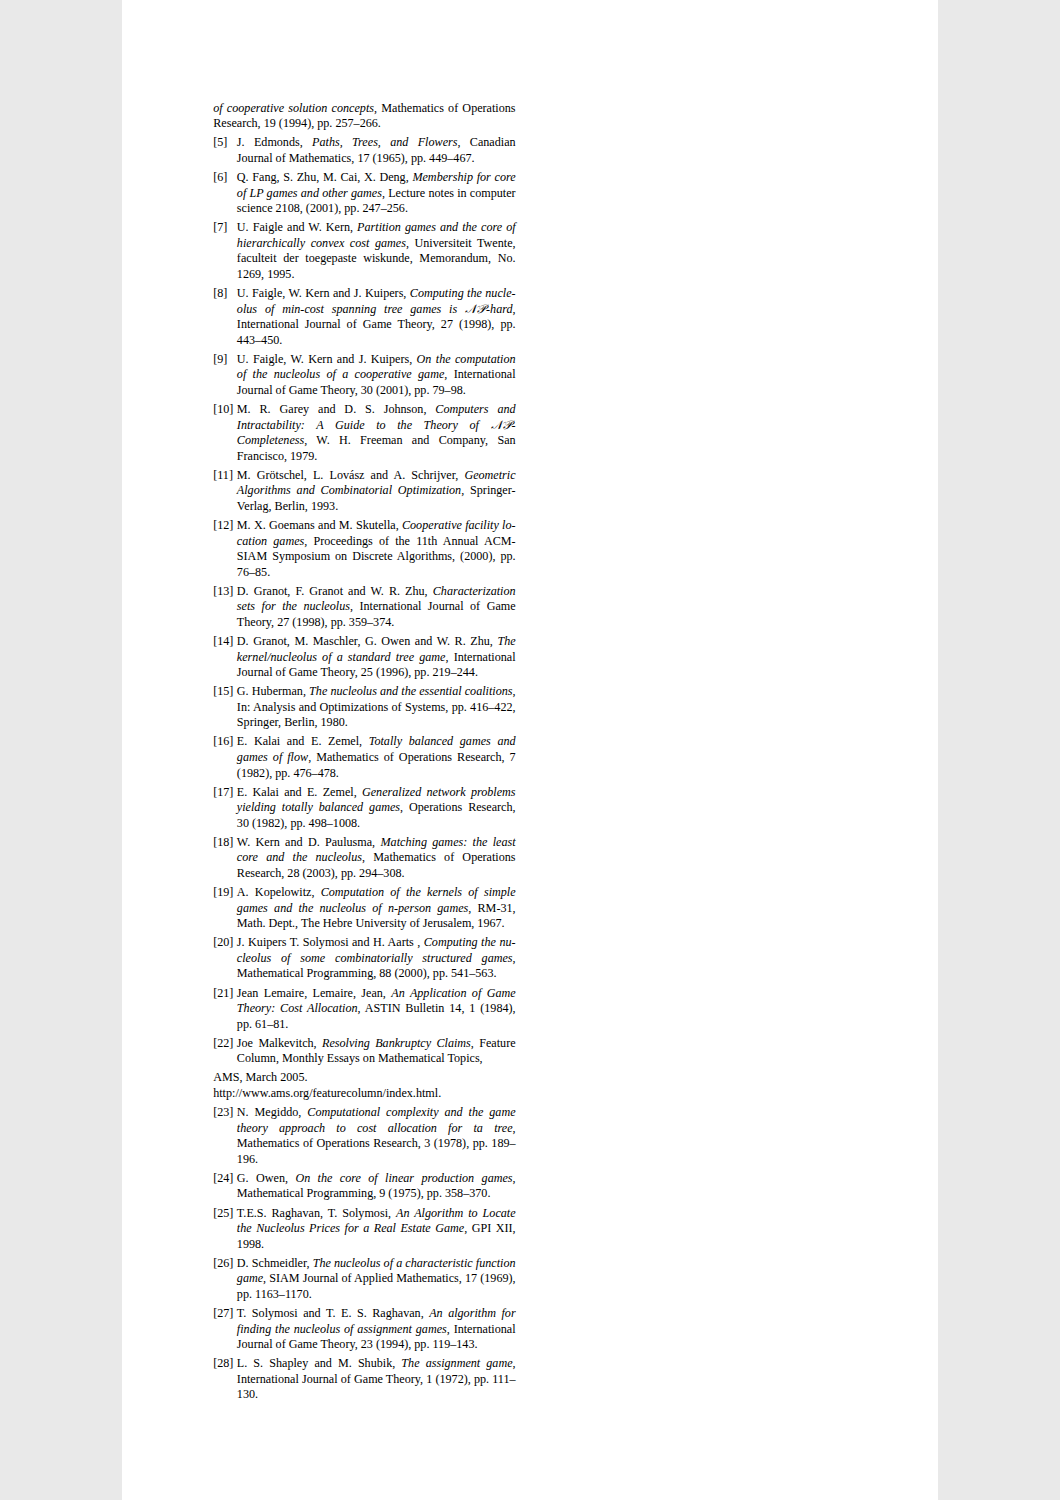of cooperative solution concepts, Mathematics of Operations Research, 19 (1994), pp. 257–266.
[5] J. Edmonds, Paths, Trees, and Flowers, Canadian Journal of Mathematics, 17 (1965), pp. 449–467.
[6] Q. Fang, S. Zhu, M. Cai, X. Deng, Membership for core of LP games and other games, Lecture notes in computer science 2108, (2001), pp. 247–256.
[7] U. Faigle and W. Kern, Partition games and the core of hierarchically convex cost games, Universiteit Twente, faculteit der toegepaste wiskunde, Memorandum, No. 1269, 1995.
[8] U. Faigle, W. Kern and J. Kuipers, Computing the nucleolus of min-cost spanning tree games is 𝒩𝒫-hard, International Journal of Game Theory, 27 (1998), pp. 443–450.
[9] U. Faigle, W. Kern and J. Kuipers, On the computation of the nucleolus of a cooperative game, International Journal of Game Theory, 30 (2001), pp. 79–98.
[10] M. R. Garey and D. S. Johnson, Computers and Intractability: A Guide to the Theory of 𝒩𝒫-Completeness, W. H. Freeman and Company, San Francisco, 1979.
[11] M. Grötschel, L. Lovász and A. Schrijver, Geometric Algorithms and Combinatorial Optimization, Springer-Verlag, Berlin, 1993.
[12] M. X. Goemans and M. Skutella, Cooperative facility location games, Proceedings of the 11th Annual ACM-SIAM Symposium on Discrete Algorithms, (2000), pp. 76–85.
[13] D. Granot, F. Granot and W. R. Zhu, Characterization sets for the nucleolus, International Journal of Game Theory, 27 (1998), pp. 359–374.
[14] D. Granot, M. Maschler, G. Owen and W. R. Zhu, The kernel/nucleolus of a standard tree game, International Journal of Game Theory, 25 (1996), pp. 219–244.
[15] G. Huberman, The nucleolus and the essential coalitions, In: Analysis and Optimizations of Systems, pp. 416–422, Springer, Berlin, 1980.
[16] E. Kalai and E. Zemel, Totally balanced games and games of flow, Mathematics of Operations Research, 7 (1982), pp. 476–478.
[17] E. Kalai and E. Zemel, Generalized network problems yielding totally balanced games, Operations Research, 30 (1982), pp. 498–1008.
[18] W. Kern and D. Paulusma, Matching games: the least core and the nucleolus, Mathematics of Operations Research, 28 (2003), pp. 294–308.
[19] A. Kopelowitz, Computation of the kernels of simple games and the nucleolus of n-person games, RM-31, Math. Dept., The Hebre University of Jerusalem, 1967.
[20] J. Kuipers T. Solymosi and H. Aarts , Computing the nucleolus of some combinatorially structured games, Mathematical Programming, 88 (2000), pp. 541–563.
[21] Jean Lemaire, Lemaire, Jean, An Application of Game Theory: Cost Allocation, ASTIN Bulletin 14, 1 (1984), pp. 61–81.
[22] Joe Malkevitch, Resolving Bankruptcy Claims, Feature Column, Monthly Essays on Mathematical Topics,
AMS, March 2005.
http://www.ams.org/featurecolumn/index.html.
[23] N. Megiddo, Computational complexity and the game theory approach to cost allocation for ta tree, Mathematics of Operations Research, 3 (1978), pp. 189–196.
[24] G. Owen, On the core of linear production games, Mathematical Programming, 9 (1975), pp. 358–370.
[25] T.E.S. Raghavan, T. Solymosi, An Algorithm to Locate the Nucleolus Prices for a Real Estate Game, GPI XII, 1998.
[26] D. Schmeidler, The nucleolus of a characteristic function game, SIAM Journal of Applied Mathematics, 17 (1969), pp. 1163–1170.
[27] T. Solymosi and T. E. S. Raghavan, An algorithm for finding the nucleolus of assignment games, International Journal of Game Theory, 23 (1994), pp. 119–143.
[28] L. S. Shapley and M. Shubik, The assignment game, International Journal of Game Theory, 1 (1972), pp. 111–130.